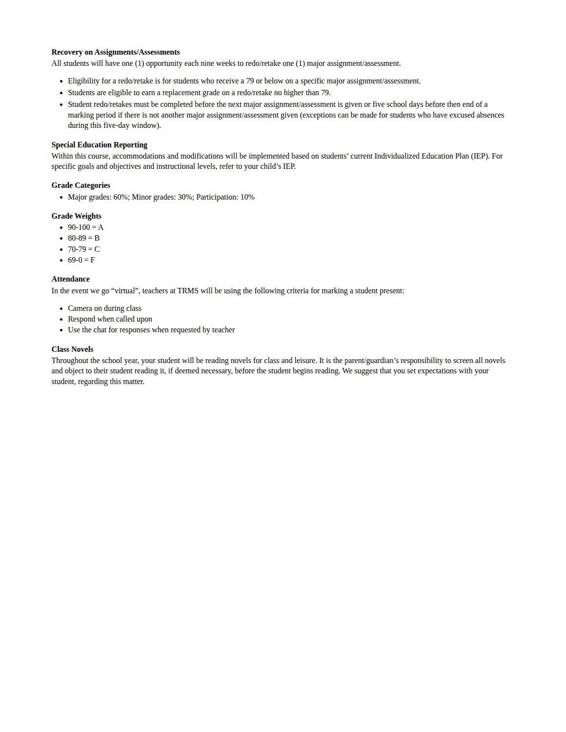Recovery on Assignments/Assessments
All students will have one (1) opportunity each nine weeks to redo/retake one (1) major assignment/assessment.
Eligibility for a redo/retake is for students who receive a 79 or below on a specific major assignment/assessment.
Students are eligible to earn a replacement grade on a redo/retake no higher than 79.
Student redo/retakes must be completed before the next major assignment/assessment is given or five school days before then end of a marking period if there is not another major assignment/assessment given (exceptions can be made for students who have excused absences during this five-day window).
Special Education Reporting
Within this course, accommodations and modifications will be implemented based on students’ current Individualized Education Plan (IEP). For specific goals and objectives and instructional levels, refer to your child’s IEP.
Grade Categories
Major grades: 60%; Minor grades: 30%; Participation: 10%
Grade Weights
90-100 = A
80-89 = B
70-79 = C
69-0 = F
Attendance
In the event we go “virtual”, teachers at TRMS will be using the following criteria for marking a student present:
Camera on during class
Respond when called upon
Use the chat for responses when requested by teacher
Class Novels
Throughout the school year, your student will be reading novels for class and leisure. It is the parent/guardian’s responsibility to screen all novels and object to their student reading it, if deemed necessary, before the student begins reading. We suggest that you set expectations with your student, regarding this matter.